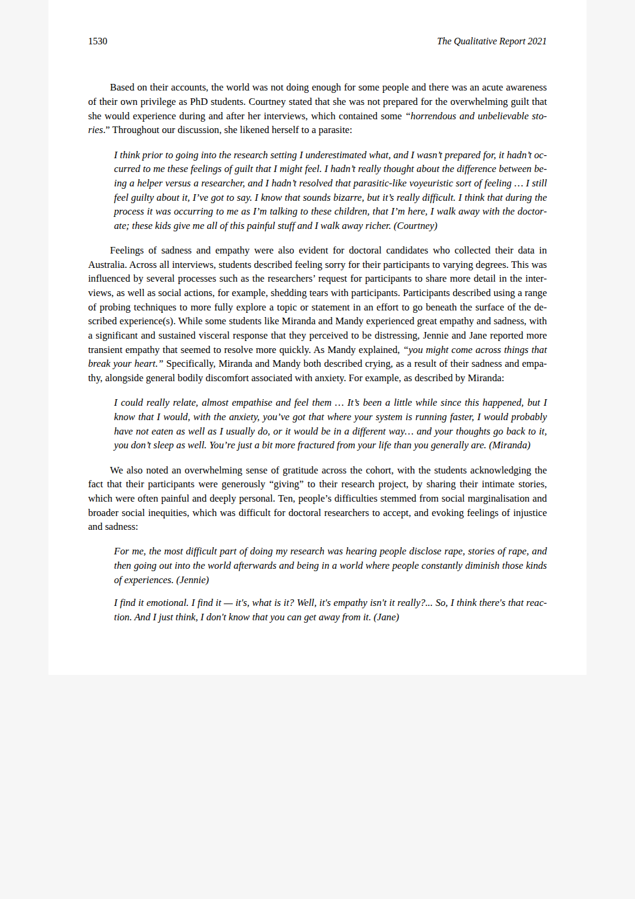1530 The Qualitative Report 2021
Based on their accounts, the world was not doing enough for some people and there was an acute awareness of their own privilege as PhD students. Courtney stated that she was not prepared for the overwhelming guilt that she would experience during and after her interviews, which contained some “horrendous and unbelievable stories.” Throughout our discussion, she likened herself to a parasite:
I think prior to going into the research setting I underestimated what, and I wasn’t prepared for, it hadn’t occurred to me these feelings of guilt that I might feel. I hadn’t really thought about the difference between being a helper versus a researcher, and I hadn’t resolved that parasitic-like voyeuristic sort of feeling … I still feel guilty about it, I’ve got to say. I know that sounds bizarre, but it’s really difficult. I think that during the process it was occurring to me as I’m talking to these children, that I’m here, I walk away with the doctorate; these kids give me all of this painful stuff and I walk away richer. (Courtney)
Feelings of sadness and empathy were also evident for doctoral candidates who collected their data in Australia. Across all interviews, students described feeling sorry for their participants to varying degrees. This was influenced by several processes such as the researchers’ request for participants to share more detail in the interviews, as well as social actions, for example, shedding tears with participants. Participants described using a range of probing techniques to more fully explore a topic or statement in an effort to go beneath the surface of the described experience(s). While some students like Miranda and Mandy experienced great empathy and sadness, with a significant and sustained visceral response that they perceived to be distressing, Jennie and Jane reported more transient empathy that seemed to resolve more quickly. As Mandy explained, “you might come across things that break your heart.” Specifically, Miranda and Mandy both described crying, as a result of their sadness and empathy, alongside general bodily discomfort associated with anxiety. For example, as described by Miranda:
I could really relate, almost empathise and feel them … It’s been a little while since this happened, but I know that I would, with the anxiety, you’ve got that where your system is running faster, I would probably have not eaten as well as I usually do, or it would be in a different way… and your thoughts go back to it, you don’t sleep as well. You’re just a bit more fractured from your life than you generally are. (Miranda)
We also noted an overwhelming sense of gratitude across the cohort, with the students acknowledging the fact that their participants were generously “giving” to their research project, by sharing their intimate stories, which were often painful and deeply personal. Ten, people’s difficulties stemmed from social marginalisation and broader social inequities, which was difficult for doctoral researchers to accept, and evoking feelings of injustice and sadness:
For me, the most difficult part of doing my research was hearing people disclose rape, stories of rape, and then going out into the world afterwards and being in a world where people constantly diminish those kinds of experiences. (Jennie)
I find it emotional. I find it — it's, what is it? Well, it's empathy isn't it really?... So, I think there's that reaction. And I just think, I don't know that you can get away from it. (Jane)